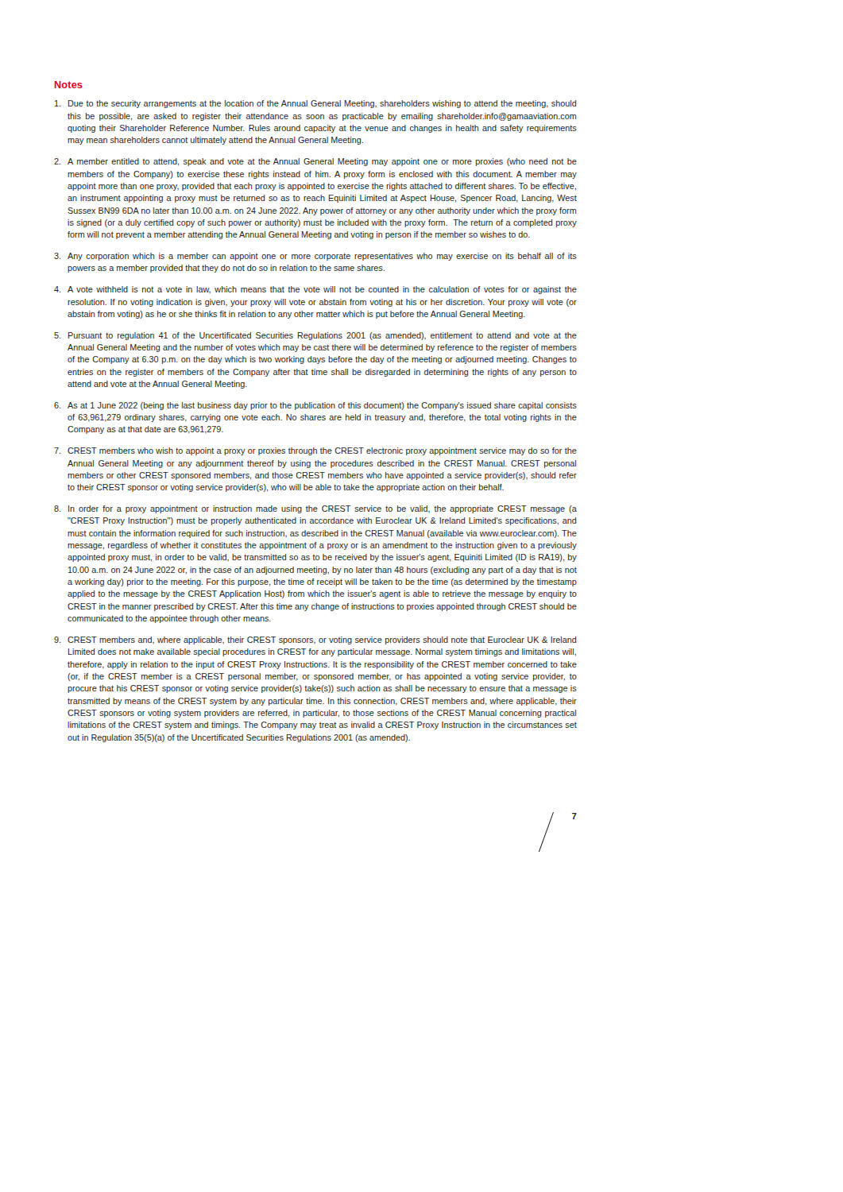Notes
Due to the security arrangements at the location of the Annual General Meeting, shareholders wishing to attend the meeting, should this be possible, are asked to register their attendance as soon as practicable by emailing shareholder.info@gamaaviation.com quoting their Shareholder Reference Number. Rules around capacity at the venue and changes in health and safety requirements may mean shareholders cannot ultimately attend the Annual General Meeting.
A member entitled to attend, speak and vote at the Annual General Meeting may appoint one or more proxies (who need not be members of the Company) to exercise these rights instead of him. A proxy form is enclosed with this document. A member may appoint more than one proxy, provided that each proxy is appointed to exercise the rights attached to different shares. To be effective, an instrument appointing a proxy must be returned so as to reach Equiniti Limited at Aspect House, Spencer Road, Lancing, West Sussex BN99 6DA no later than 10.00 a.m. on 24 June 2022. Any power of attorney or any other authority under which the proxy form is signed (or a duly certified copy of such power or authority) must be included with the proxy form. The return of a completed proxy form will not prevent a member attending the Annual General Meeting and voting in person if the member so wishes to do.
Any corporation which is a member can appoint one or more corporate representatives who may exercise on its behalf all of its powers as a member provided that they do not do so in relation to the same shares.
A vote withheld is not a vote in law, which means that the vote will not be counted in the calculation of votes for or against the resolution. If no voting indication is given, your proxy will vote or abstain from voting at his or her discretion. Your proxy will vote (or abstain from voting) as he or she thinks fit in relation to any other matter which is put before the Annual General Meeting.
Pursuant to regulation 41 of the Uncertificated Securities Regulations 2001 (as amended), entitlement to attend and vote at the Annual General Meeting and the number of votes which may be cast there will be determined by reference to the register of members of the Company at 6.30 p.m. on the day which is two working days before the day of the meeting or adjourned meeting. Changes to entries on the register of members of the Company after that time shall be disregarded in determining the rights of any person to attend and vote at the Annual General Meeting.
As at 1 June 2022 (being the last business day prior to the publication of this document) the Company's issued share capital consists of 63,961,279 ordinary shares, carrying one vote each. No shares are held in treasury and, therefore, the total voting rights in the Company as at that date are 63,961,279.
CREST members who wish to appoint a proxy or proxies through the CREST electronic proxy appointment service may do so for the Annual General Meeting or any adjournment thereof by using the procedures described in the CREST Manual. CREST personal members or other CREST sponsored members, and those CREST members who have appointed a service provider(s), should refer to their CREST sponsor or voting service provider(s), who will be able to take the appropriate action on their behalf.
In order for a proxy appointment or instruction made using the CREST service to be valid, the appropriate CREST message (a "CREST Proxy Instruction") must be properly authenticated in accordance with Euroclear UK & Ireland Limited's specifications, and must contain the information required for such instruction, as described in the CREST Manual (available via www.euroclear.com). The message, regardless of whether it constitutes the appointment of a proxy or is an amendment to the instruction given to a previously appointed proxy must, in order to be valid, be transmitted so as to be received by the issuer's agent, Equiniti Limited (ID is RA19), by 10.00 a.m. on 24 June 2022 or, in the case of an adjourned meeting, by no later than 48 hours (excluding any part of a day that is not a working day) prior to the meeting. For this purpose, the time of receipt will be taken to be the time (as determined by the timestamp applied to the message by the CREST Application Host) from which the issuer's agent is able to retrieve the message by enquiry to CREST in the manner prescribed by CREST. After this time any change of instructions to proxies appointed through CREST should be communicated to the appointee through other means.
CREST members and, where applicable, their CREST sponsors, or voting service providers should note that Euroclear UK & Ireland Limited does not make available special procedures in CREST for any particular message. Normal system timings and limitations will, therefore, apply in relation to the input of CREST Proxy Instructions. It is the responsibility of the CREST member concerned to take (or, if the CREST member is a CREST personal member, or sponsored member, or has appointed a voting service provider, to procure that his CREST sponsor or voting service provider(s) take(s)) such action as shall be necessary to ensure that a message is transmitted by means of the CREST system by any particular time. In this connection, CREST members and, where applicable, their CREST sponsors or voting system providers are referred, in particular, to those sections of the CREST Manual concerning practical limitations of the CREST system and timings. The Company may treat as invalid a CREST Proxy Instruction in the circumstances set out in Regulation 35(5)(a) of the Uncertificated Securities Regulations 2001 (as amended).
7